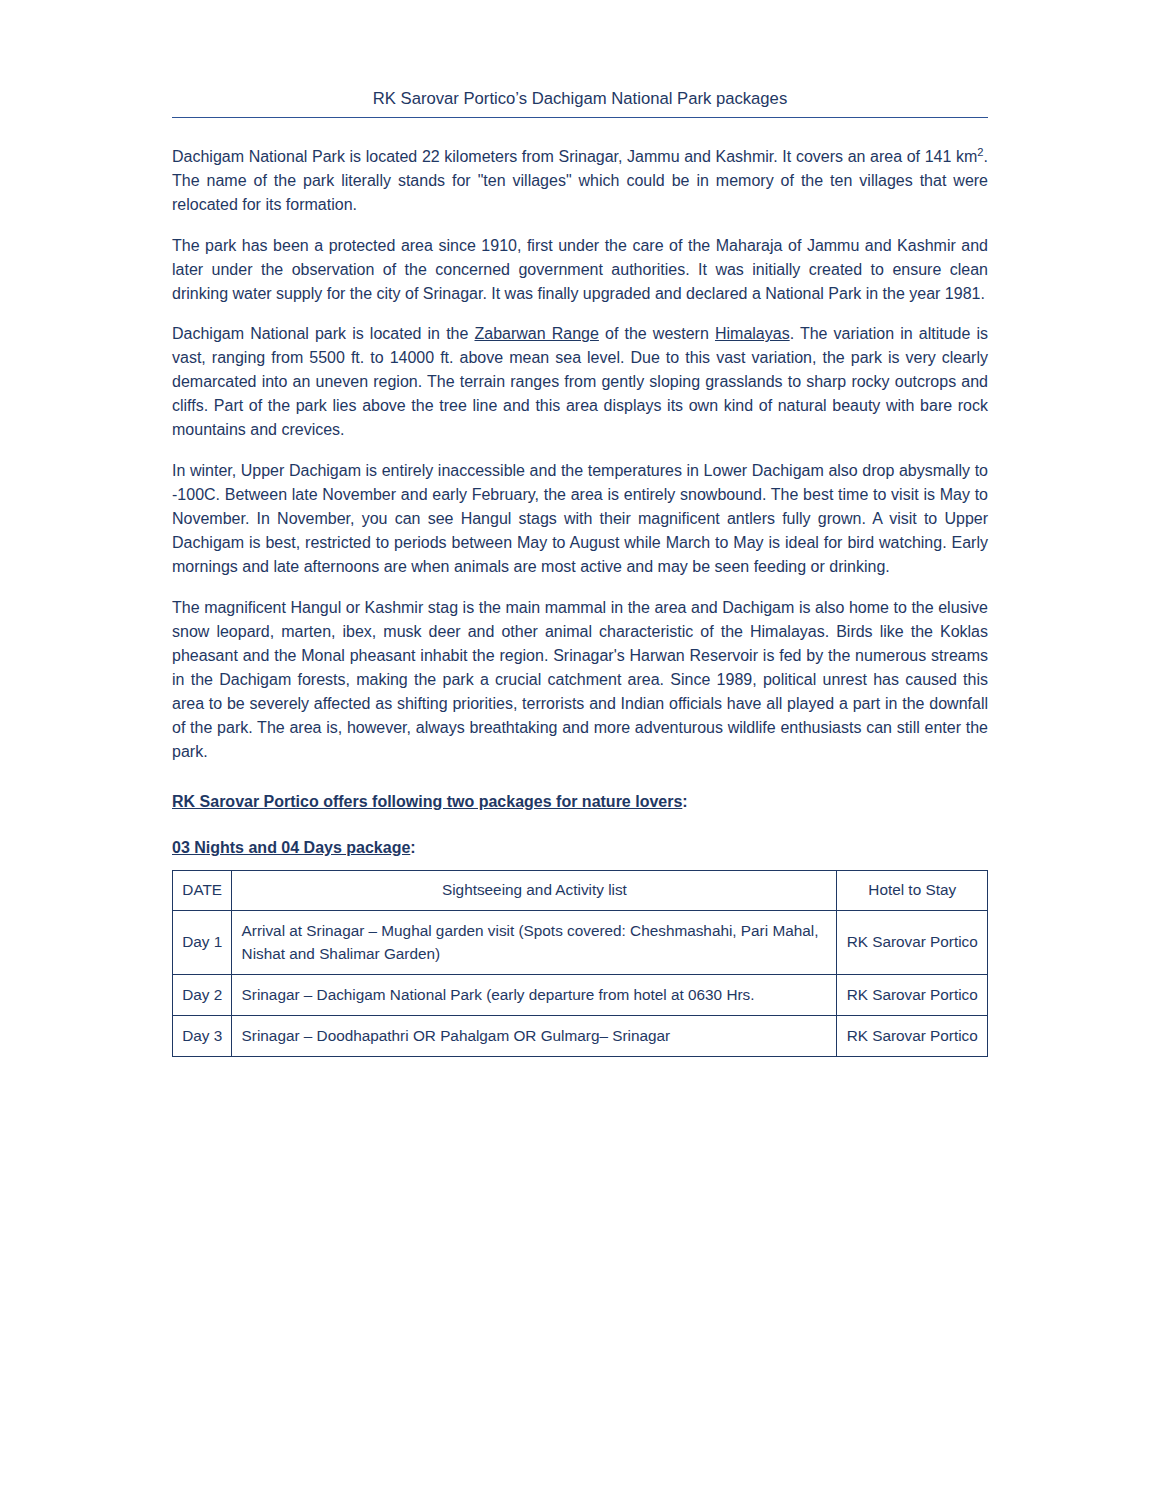RK Sarovar Portico’s Dachigam National Park packages
Dachigam National Park is located 22 kilometers from Srinagar, Jammu and Kashmir. It covers an area of 141 km2. The name of the park literally stands for "ten villages" which could be in memory of the ten villages that were relocated for its formation.
The park has been a protected area since 1910, first under the care of the Maharaja of Jammu and Kashmir and later under the observation of the concerned government authorities. It was initially created to ensure clean drinking water supply for the city of Srinagar. It was finally upgraded and declared a National Park in the year 1981.
Dachigam National park is located in the Zabarwan Range of the western Himalayas. The variation in altitude is vast, ranging from 5500 ft. to 14000 ft. above mean sea level. Due to this vast variation, the park is very clearly demarcated into an uneven region. The terrain ranges from gently sloping grasslands to sharp rocky outcrops and cliffs. Part of the park lies above the tree line and this area displays its own kind of natural beauty with bare rock mountains and crevices.
In winter, Upper Dachigam is entirely inaccessible and the temperatures in Lower Dachigam also drop abysmally to -100C. Between late November and early February, the area is entirely snowbound. The best time to visit is May to November. In November, you can see Hangul stags with their magnificent antlers fully grown. A visit to Upper Dachigam is best, restricted to periods between May to August while March to May is ideal for bird watching. Early mornings and late afternoons are when animals are most active and may be seen feeding or drinking.
The magnificent Hangul or Kashmir stag is the main mammal in the area and Dachigam is also home to the elusive snow leopard, marten, ibex, musk deer and other animal characteristic of the Himalayas. Birds like the Koklas pheasant and the Monal pheasant inhabit the region. Srinagar's Harwan Reservoir is fed by the numerous streams in the Dachigam forests, making the park a crucial catchment area. Since 1989, political unrest has caused this area to be severely affected as shifting priorities, terrorists and Indian officials have all played a part in the downfall of the park. The area is, however, always breathtaking and more adventurous wildlife enthusiasts can still enter the park.
RK Sarovar Portico offers following two packages for nature lovers:
03 Nights and 04 Days package:
| DATE | Sightseeing and Activity list | Hotel to Stay |
| --- | --- | --- |
| Day 1 | Arrival at Srinagar – Mughal garden visit (Spots covered: Cheshmashahi, Pari Mahal, Nishat and Shalimar Garden) | RK Sarovar Portico |
| Day 2 | Srinagar – Dachigam National Park (early departure from hotel at 0630 Hrs. | RK Sarovar Portico |
| Day 3 | Srinagar – Doodhapathri OR Pahalgam OR Gulmarg– Srinagar | RK Sarovar Portico |